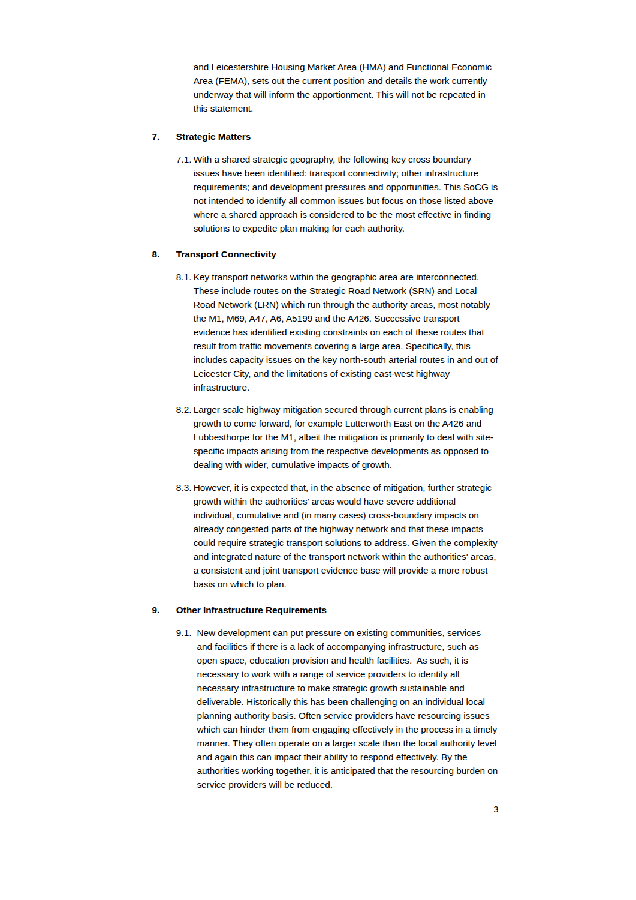and Leicestershire Housing Market Area (HMA) and Functional Economic Area (FEMA), sets out the current position and details the work currently underway that will inform the apportionment. This will not be repeated in this statement.
7.
Strategic Matters
7.1.
With a shared strategic geography, the following key cross boundary issues have been identified: transport connectivity; other infrastructure requirements; and development pressures and opportunities. This SoCG is not intended to identify all common issues but focus on those listed above where a shared approach is considered to be the most effective in finding solutions to expedite plan making for each authority.
8.
Transport Connectivity
8.1.
Key transport networks within the geographic area are interconnected. These include routes on the Strategic Road Network (SRN) and Local Road Network (LRN) which run through the authority areas, most notably the M1, M69, A47, A6, A5199 and the A426. Successive transport evidence has identified existing constraints on each of these routes that result from traffic movements covering a large area. Specifically, this includes capacity issues on the key north-south arterial routes in and out of Leicester City, and the limitations of existing east-west highway infrastructure.
8.2.
Larger scale highway mitigation secured through current plans is enabling growth to come forward, for example Lutterworth East on the A426 and Lubbesthorpe for the M1, albeit the mitigation is primarily to deal with site-specific impacts arising from the respective developments as opposed to dealing with wider, cumulative impacts of growth.
8.3.
However, it is expected that, in the absence of mitigation, further strategic growth within the authorities' areas would have severe additional individual, cumulative and (in many cases) cross-boundary impacts on already congested parts of the highway network and that these impacts could require strategic transport solutions to address. Given the complexity and integrated nature of the transport network within the authorities' areas, a consistent and joint transport evidence base will provide a more robust basis on which to plan.
9.
Other Infrastructure Requirements
9.1.
New development can put pressure on existing communities, services and facilities if there is a lack of accompanying infrastructure, such as open space, education provision and health facilities. As such, it is necessary to work with a range of service providers to identify all necessary infrastructure to make strategic growth sustainable and deliverable. Historically this has been challenging on an individual local planning authority basis. Often service providers have resourcing issues which can hinder them from engaging effectively in the process in a timely manner. They often operate on a larger scale than the local authority level and again this can impact their ability to respond effectively. By the authorities working together, it is anticipated that the resourcing burden on service providers will be reduced.
3